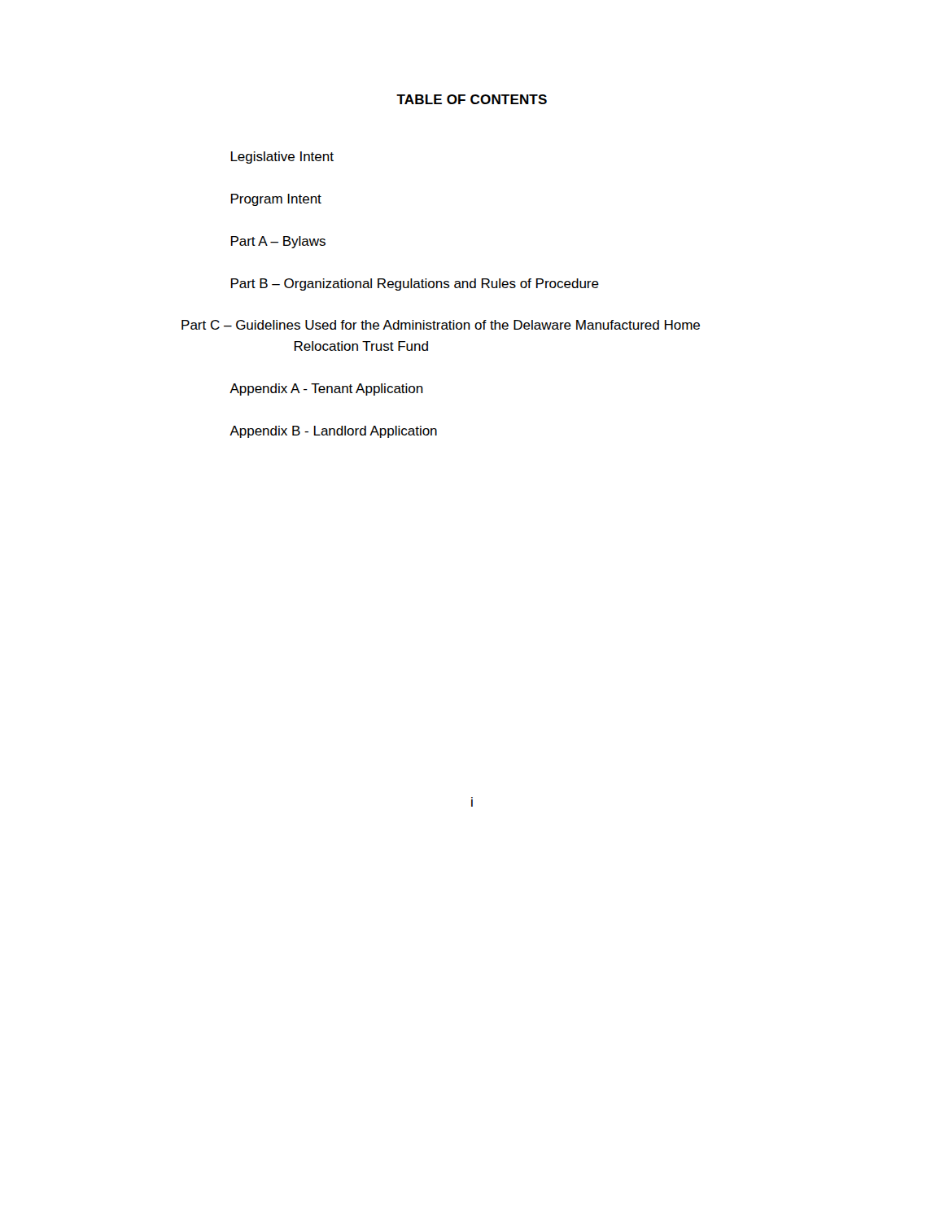TABLE OF CONTENTS
Legislative Intent
Program Intent
Part A – Bylaws
Part B – Organizational Regulations and Rules of Procedure
Part C – Guidelines Used for the Administration of the Delaware Manufactured HomeRelocation Trust Fund
Appendix A - Tenant Application
Appendix B - Landlord Application
i